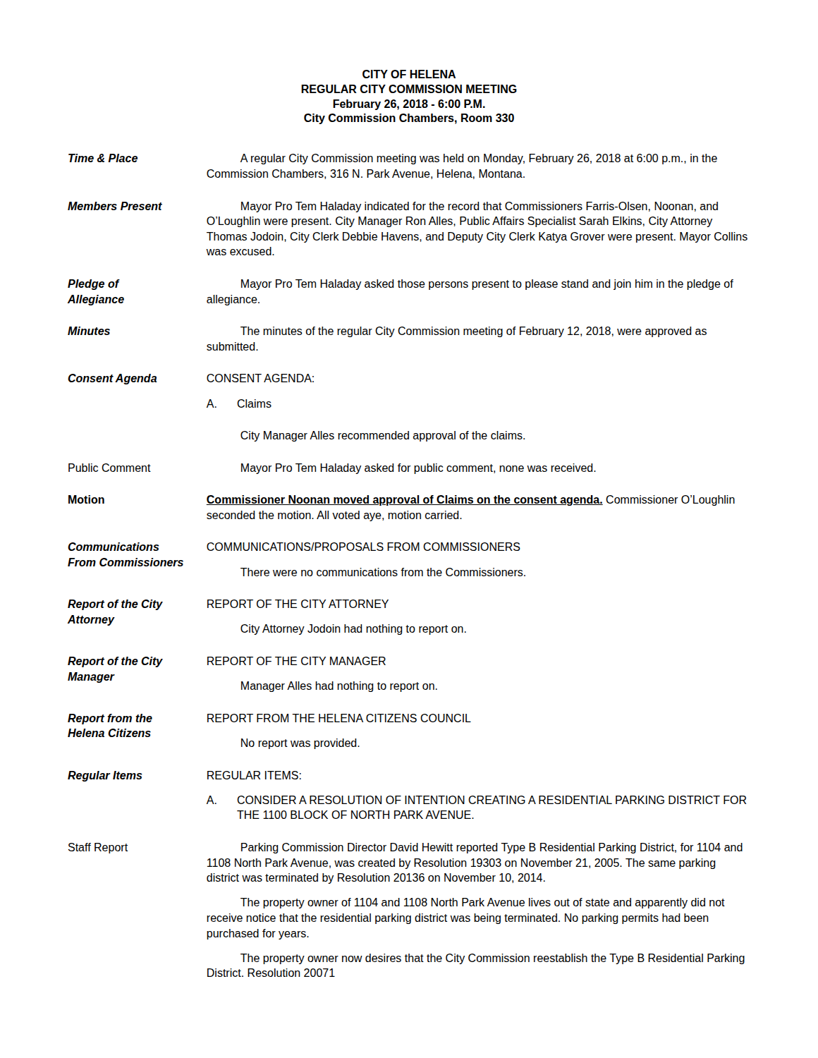CITY OF HELENA
REGULAR CITY COMMISSION MEETING
February 26, 2018 - 6:00 P.M.
City Commission Chambers, Room 330
Time & Place
A regular City Commission meeting was held on Monday, February 26, 2018 at 6:00 p.m., in the Commission Chambers, 316 N. Park Avenue, Helena, Montana.
Members Present
Mayor Pro Tem Haladay indicated for the record that Commissioners Farris-Olsen, Noonan, and O’Loughlin were present. City Manager Ron Alles, Public Affairs Specialist Sarah Elkins, City Attorney Thomas Jodoin, City Clerk Debbie Havens, and Deputy City Clerk Katya Grover were present. Mayor Collins was excused.
Pledge of
Allegiance
Mayor Pro Tem Haladay asked those persons present to please stand and join him in the pledge of allegiance.
Minutes
The minutes of the regular City Commission meeting of February 12, 2018, were approved as submitted.
Consent Agenda
CONSENT AGENDA:
A.
Claims
City Manager Alles recommended approval of the claims.
Public Comment
Mayor Pro Tem Haladay asked for public comment, none was received.
Motion
Commissioner Noonan moved approval of Claims on the consent agenda. Commissioner O’Loughlin seconded the motion. All voted aye, motion carried.
Communications
From Commissioners
COMMUNICATIONS/PROPOSALS FROM COMMISSIONERS
There were no communications from the Commissioners.
Report of the City
Attorney
REPORT OF THE CITY ATTORNEY
City Attorney Jodoin had nothing to report on.
Report of the City
Manager
REPORT OF THE CITY MANAGER
Manager Alles had nothing to report on.
Report from the
Helena Citizens
REPORT FROM THE HELENA CITIZENS COUNCIL
No report was provided.
Regular Items
REGULAR ITEMS:
A.
CONSIDER A RESOLUTION OF INTENTION CREATING A RESIDENTIAL PARKING DISTRICT FOR THE 1100 BLOCK OF NORTH PARK AVENUE.
Staff Report
Parking Commission Director David Hewitt reported Type B Residential Parking District, for 1104 and 1108 North Park Avenue, was created by Resolution 19303 on November 21, 2005. The same parking district was terminated by Resolution 20136 on November 10, 2014.
The property owner of 1104 and 1108 North Park Avenue lives out of state and apparently did not receive notice that the residential parking district was being terminated. No parking permits had been purchased for years.
The property owner now desires that the City Commission reestablish the Type B Residential Parking District. Resolution 20071